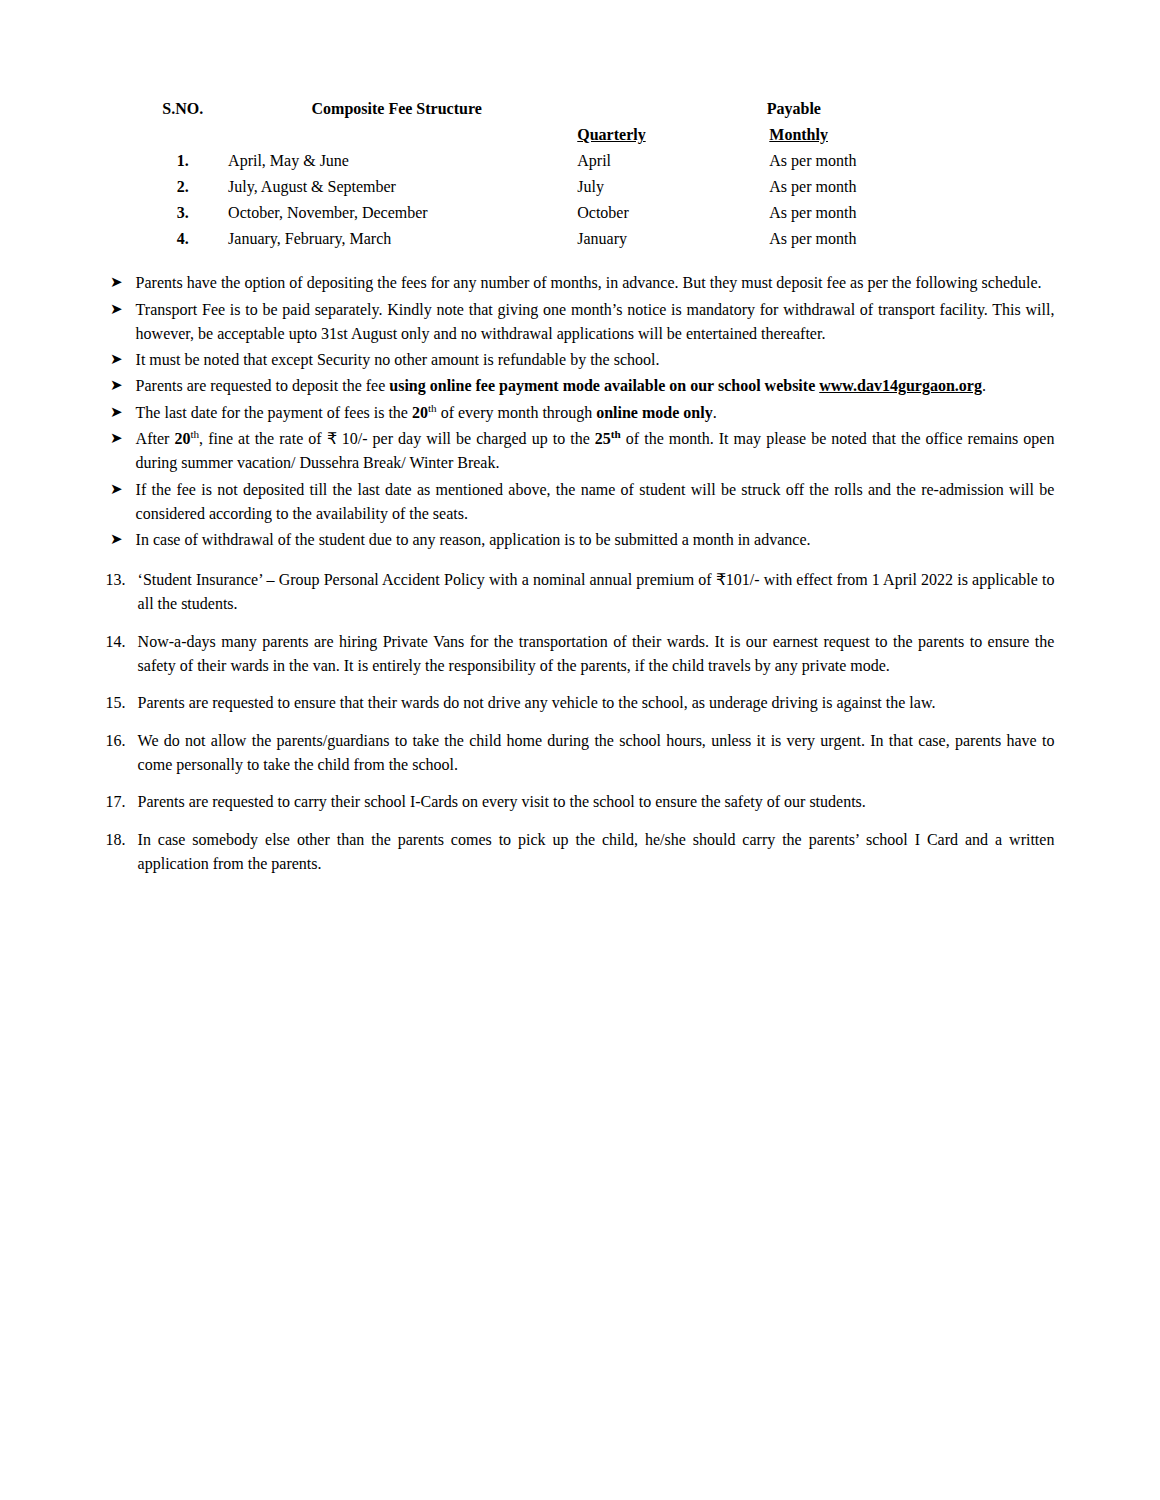| S.NO. | Composite Fee Structure | Payable |
| --- | --- | --- |
| | | Quarterly | Monthly |
| 1. | April, May & June | April | As per month |
| 2. | July, August & September | July | As per month |
| 3. | October, November, December | October | As per month |
| 4. | January, February, March | January | As per month |
Parents have the option of depositing the fees for any number of months, in advance. But they must deposit fee as per the following schedule.
Transport Fee is to be paid separately. Kindly note that giving one month’s notice is mandatory for withdrawal of transport facility. This will, however, be acceptable upto 31st August only and no withdrawal applications will be entertained thereafter.
It must be noted that except Security no other amount is refundable by the school.
Parents are requested to deposit the fee using online fee payment mode available on our school website www.dav14gurgaon.org.
The last date for the payment of fees is the 20th of every month through online mode only.
After 20th, fine at the rate of ₹ 10/- per day will be charged up to the 25th of the month. It may please be noted that the office remains open during summer vacation/ Dussehra Break/ Winter Break.
If the fee is not deposited till the last date as mentioned above, the name of student will be struck off the rolls and the re-admission will be considered according to the availability of the seats.
In case of withdrawal of the student due to any reason, application is to be submitted a month in advance.
‘Student Insurance’ – Group Personal Accident Policy with a nominal annual premium of ₹101/- with effect from 1 April 2022 is applicable to all the students.
Now-a-days many parents are hiring Private Vans for the transportation of their wards. It is our earnest request to the parents to ensure the safety of their wards in the van. It is entirely the responsibility of the parents, if the child travels by any private mode.
Parents are requested to ensure that their wards do not drive any vehicle to the school, as underage driving is against the law.
We do not allow the parents/guardians to take the child home during the school hours, unless it is very urgent. In that case, parents have to come personally to take the child from the school.
Parents are requested to carry their school I-Cards on every visit to the school to ensure the safety of our students.
In case somebody else other than the parents comes to pick up the child, he/she should carry the parents’ school I Card and a written application from the parents.